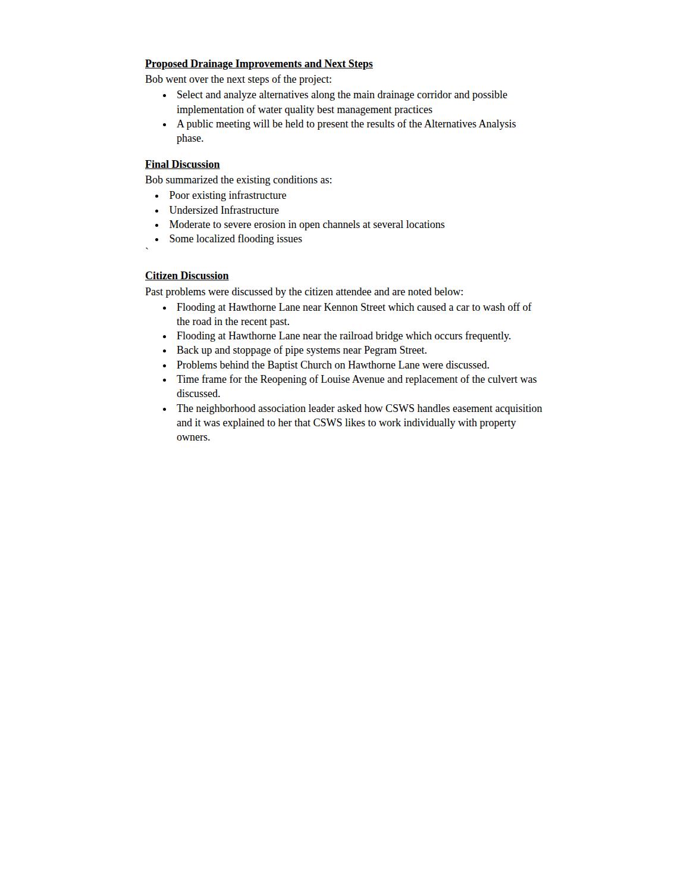Proposed Drainage Improvements and Next Steps
Bob went over the next steps of the project:
Select and analyze alternatives along the main drainage corridor and possible implementation of water quality best management practices
A public meeting will be held to present the results of the Alternatives Analysis phase.
Final Discussion
Bob summarized the existing conditions as:
Poor existing infrastructure
Undersized Infrastructure
Moderate to severe erosion in open channels at several locations
Some localized flooding issues
`
Citizen Discussion
Past problems were discussed by the citizen attendee and are noted below:
Flooding at Hawthorne Lane near Kennon Street which caused a car to wash off of the road in the recent past.
Flooding at Hawthorne Lane near the railroad bridge which occurs frequently.
Back up and stoppage of pipe systems near Pegram Street.
Problems behind the Baptist Church on Hawthorne Lane were discussed.
Time frame for the Reopening of Louise Avenue and replacement of the culvert was discussed.
The neighborhood association leader asked how CSWS handles easement acquisition and it was explained to her that CSWS likes to work individually with property owners.